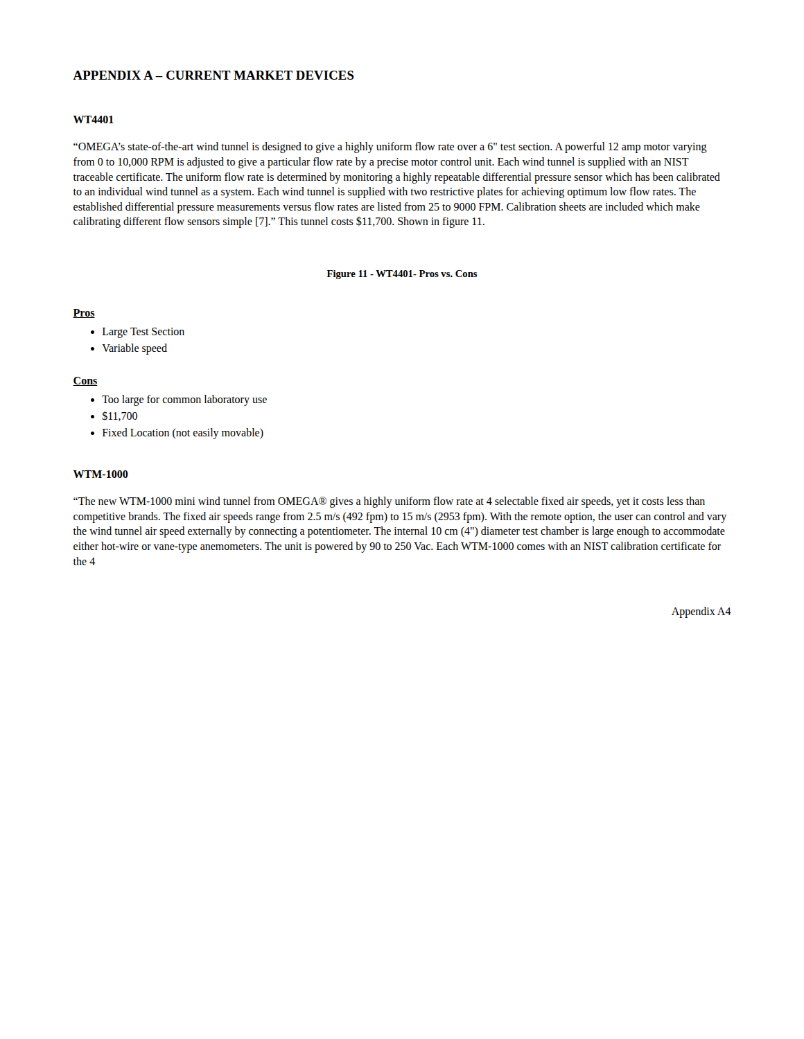APPENDIX A – CURRENT MARKET DEVICES
WT4401
“OMEGA’s state-of-the-art wind tunnel is designed to give a highly uniform flow rate over a 6" test section. A powerful 12 amp motor varying from 0 to 10,000 RPM is adjusted to give a particular flow rate by a precise motor control unit. Each wind tunnel is supplied with an NIST traceable certificate. The uniform flow rate is determined by monitoring a highly repeatable differential pressure sensor which has been calibrated to an individual wind tunnel as a system. Each wind tunnel is supplied with two restrictive plates for achieving optimum low flow rates. The established differential pressure measurements versus flow rates are listed from 25 to 9000 FPM. Calibration sheets are included which make calibrating different flow sensors simple [7].” This tunnel costs $11,700. Shown in figure 11.
Figure 11 - WT4401- Pros vs. Cons
Pros
Large Test Section
Variable speed
Cons
Too large for common laboratory use
$11,700
Fixed Location (not easily movable)
WTM-1000
“The new WTM-1000 mini wind tunnel from OMEGA® gives a highly uniform flow rate at 4 selectable fixed air speeds, yet it costs less than competitive brands. The fixed air speeds range from 2.5 m/s (492 fpm) to 15 m/s (2953 fpm). With the remote option, the user can control and vary the wind tunnel air speed externally by connecting a potentiometer. The internal 10 cm (4") diameter test chamber is large enough to accommodate either hot-wire or vane-type anemometers. The unit is powered by 90 to 250 Vac. Each WTM-1000 comes with an NIST calibration certificate for the 4
Appendix A4